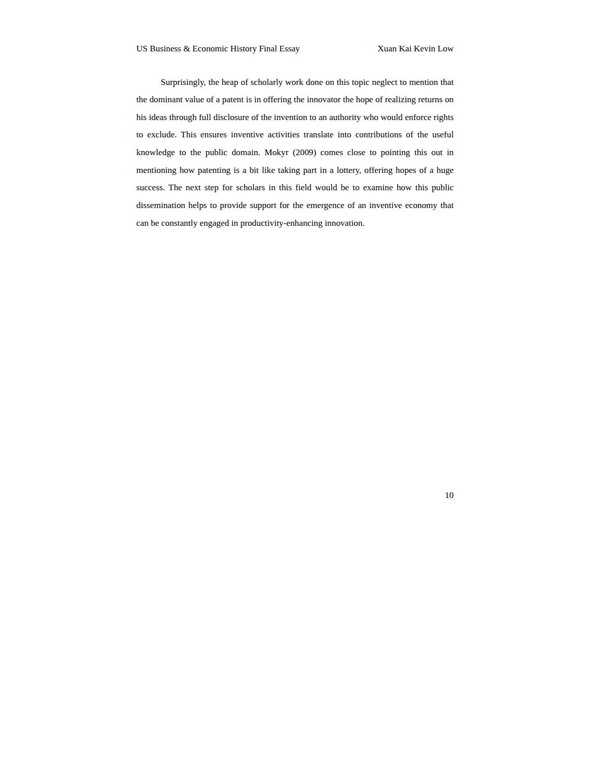US Business & Economic History Final Essay Xuan Kai Kevin Low
Surprisingly, the heap of scholarly work done on this topic neglect to mention that the dominant value of a patent is in offering the innovator the hope of realizing returns on his ideas through full disclosure of the invention to an authority who would enforce rights to exclude. This ensures inventive activities translate into contributions of the useful knowledge to the public domain. Mokyr (2009) comes close to pointing this out in mentioning how patenting is a bit like taking part in a lottery, offering hopes of a huge success. The next step for scholars in this field would be to examine how this public dissemination helps to provide support for the emergence of an inventive economy that can be constantly engaged in productivity-enhancing innovation.
10